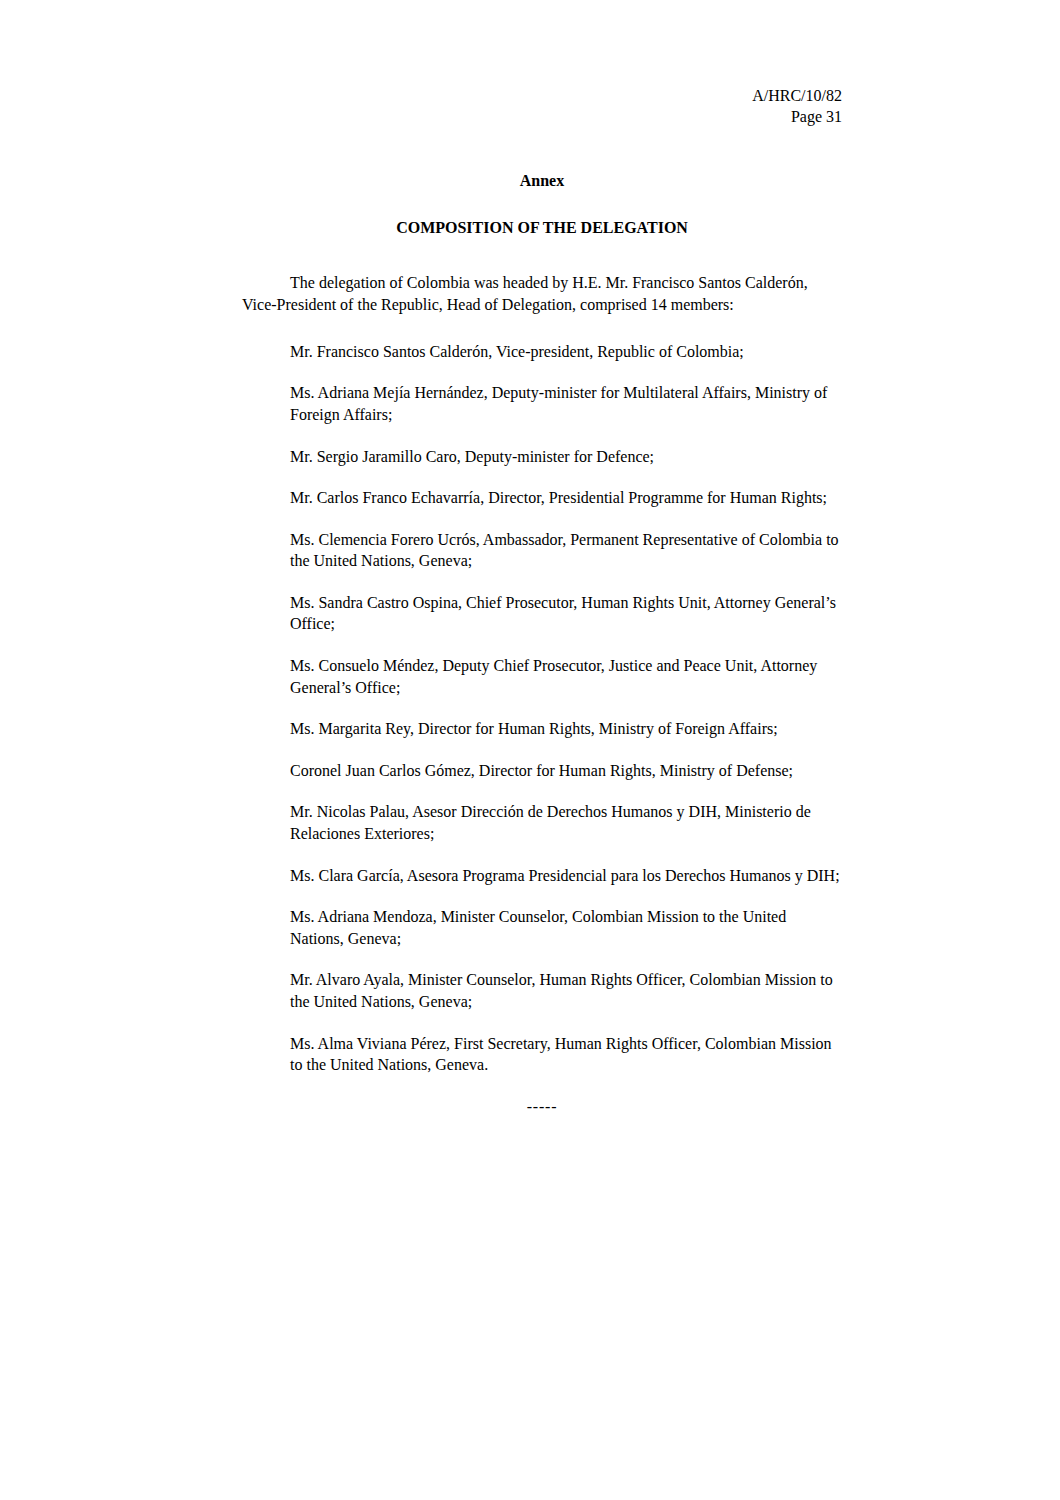A/HRC/10/82 Page 31
Annex
COMPOSITION OF THE DELEGATION
The delegation of Colombia was headed by H.E. Mr. Francisco Santos Calderón, Vice-President of the Republic, Head of Delegation, comprised 14 members:
Mr. Francisco Santos Calderón, Vice-president, Republic of Colombia;
Ms. Adriana Mejía Hernández, Deputy-minister for Multilateral Affairs, Ministry of Foreign Affairs;
Mr. Sergio Jaramillo Caro, Deputy-minister for Defence;
Mr. Carlos Franco Echavarría, Director, Presidential Programme for Human Rights;
Ms. Clemencia Forero Ucrós, Ambassador, Permanent Representative of Colombia to the United Nations, Geneva;
Ms. Sandra Castro Ospina, Chief Prosecutor, Human Rights Unit, Attorney General’s Office;
Ms. Consuelo Méndez, Deputy Chief Prosecutor, Justice and Peace Unit, Attorney General’s Office;
Ms. Margarita Rey, Director for Human Rights, Ministry of Foreign Affairs;
Coronel Juan Carlos Gómez, Director for Human Rights, Ministry of Defense;
Mr. Nicolas Palau, Asesor Dirección de Derechos Humanos y DIH, Ministerio de Relaciones Exteriores;
Ms. Clara García, Asesora Programa Presidencial para los Derechos Humanos y DIH;
Ms. Adriana Mendoza, Minister Counselor, Colombian Mission to the United Nations, Geneva;
Mr. Alvaro Ayala, Minister Counselor, Human Rights Officer, Colombian Mission to the United Nations, Geneva;
Ms. Alma Viviana Pérez, First Secretary, Human Rights Officer, Colombian Mission to the United Nations, Geneva.
-----